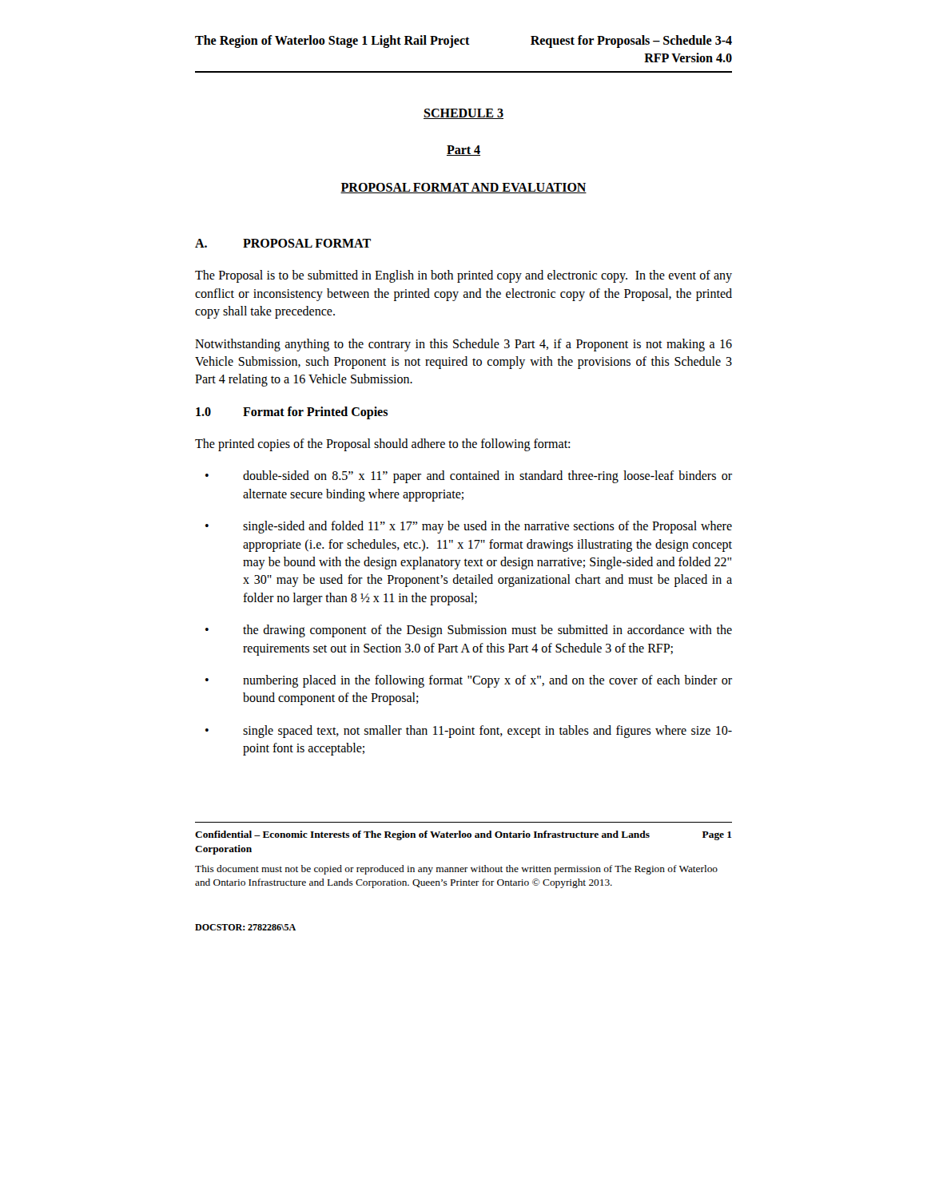The Region of Waterloo Stage 1 Light Rail Project
Request for Proposals – Schedule 3-4
RFP Version 4.0
SCHEDULE 3
Part 4
PROPOSAL FORMAT AND EVALUATION
A. PROPOSAL FORMAT
The Proposal is to be submitted in English in both printed copy and electronic copy. In the event of any conflict or inconsistency between the printed copy and the electronic copy of the Proposal, the printed copy shall take precedence.
Notwithstanding anything to the contrary in this Schedule 3 Part 4, if a Proponent is not making a 16 Vehicle Submission, such Proponent is not required to comply with the provisions of this Schedule 3 Part 4 relating to a 16 Vehicle Submission.
1.0 Format for Printed Copies
The printed copies of the Proposal should adhere to the following format:
• double-sided on 8.5” x 11” paper and contained in standard three-ring loose-leaf binders or alternate secure binding where appropriate;
• single-sided and folded 11” x 17” may be used in the narrative sections of the Proposal where appropriate (i.e. for schedules, etc.). 11" x 17" format drawings illustrating the design concept may be bound with the design explanatory text or design narrative; Single-sided and folded 22" x 30" may be used for the Proponent’s detailed organizational chart and must be placed in a folder no larger than 8 ½ x 11 in the proposal;
• the drawing component of the Design Submission must be submitted in accordance with the requirements set out in Section 3.0 of Part A of this Part 4 of Schedule 3 of the RFP;
• numbering placed in the following format "Copy x of x", and on the cover of each binder or bound component of the Proposal;
• single spaced text, not smaller than 11-point font, except in tables and figures where size 10-point font is acceptable;
Confidential – Economic Interests of The Region of Waterloo and Ontario Infrastructure and Lands Corporation
Page 1
This document must not be copied or reproduced in any manner without the written permission of The Region of Waterloo and Ontario Infrastructure and Lands Corporation. Queen’s Printer for Ontario © Copyright 2013.
DOCSTOR: 2782286\5A